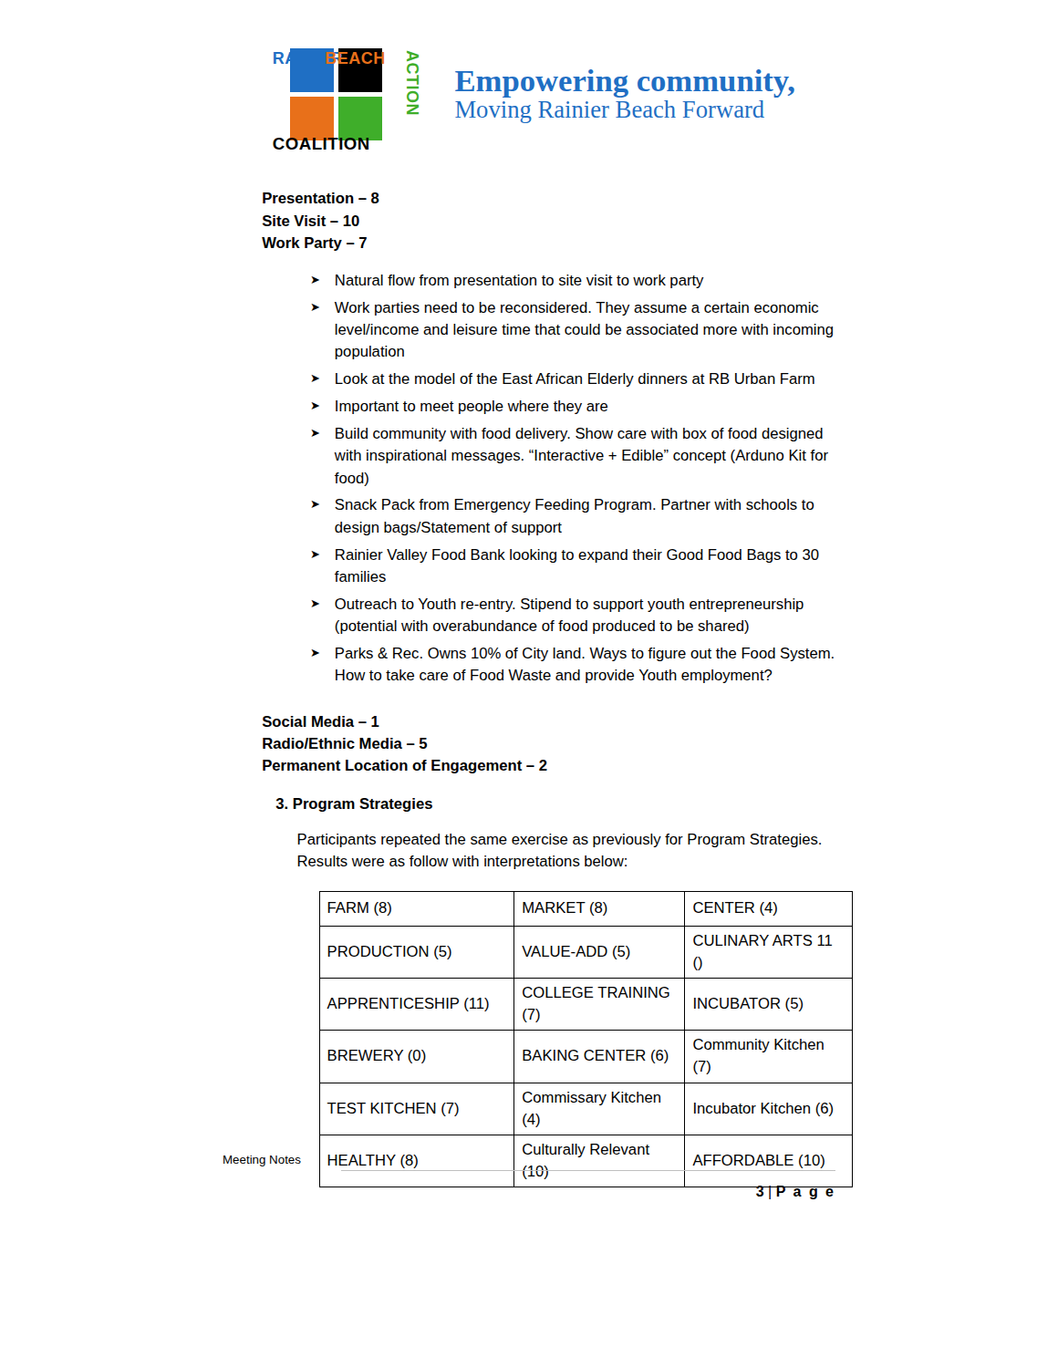RAINIER BEACH ACTION
COALITION
Empowering community,
Moving Rainier Beach Forward
Presentation – 8
Site Visit – 10
Work Party – 7
Natural flow from presentation to site visit to work party
Work parties need to be reconsidered. They assume a certain economic level/income and leisure time that could be associated more with incoming population
Look at the model of the East African Elderly dinners at RB Urban Farm
Important to meet people where they are
Build community with food delivery. Show care with box of food designed with inspirational messages. “Interactive + Edible” concept (Arduno Kit for food)
Snack Pack from Emergency Feeding Program. Partner with schools to design bags/Statement of support
Rainier Valley Food Bank looking to expand their Good Food Bags to 30 families
Outreach to Youth re-entry. Stipend to support youth entrepreneurship (potential with overabundance of food produced to be shared)
Parks & Rec. Owns 10% of City land. Ways to figure out the Food System. How to take care of Food Waste and provide Youth employment?
Social Media – 1
Radio/Ethnic Media – 5
Permanent Location of Engagement – 2
Program Strategies
Participants repeated the same exercise as previously for Program Strategies. Results were as follow with interpretations below:
| FARM (8) | MARKET (8) | CENTER (4) |
| PRODUCTION (5) | VALUE-ADD (5) | CULINARY ARTS 11 () |
| APPRENTICESHIP (11) | COLLEGE TRAINING (7) | INCUBATOR (5) |
| BREWERY (0) | BAKING CENTER (6) | Community Kitchen (7) |
| TEST KITCHEN (7) | Commissary Kitchen (4) | Incubator Kitchen (6) |
| HEALTHY (8) | Culturally Relevant (10) | AFFORDABLE (10) |
Meeting Notes
3 | P a g e